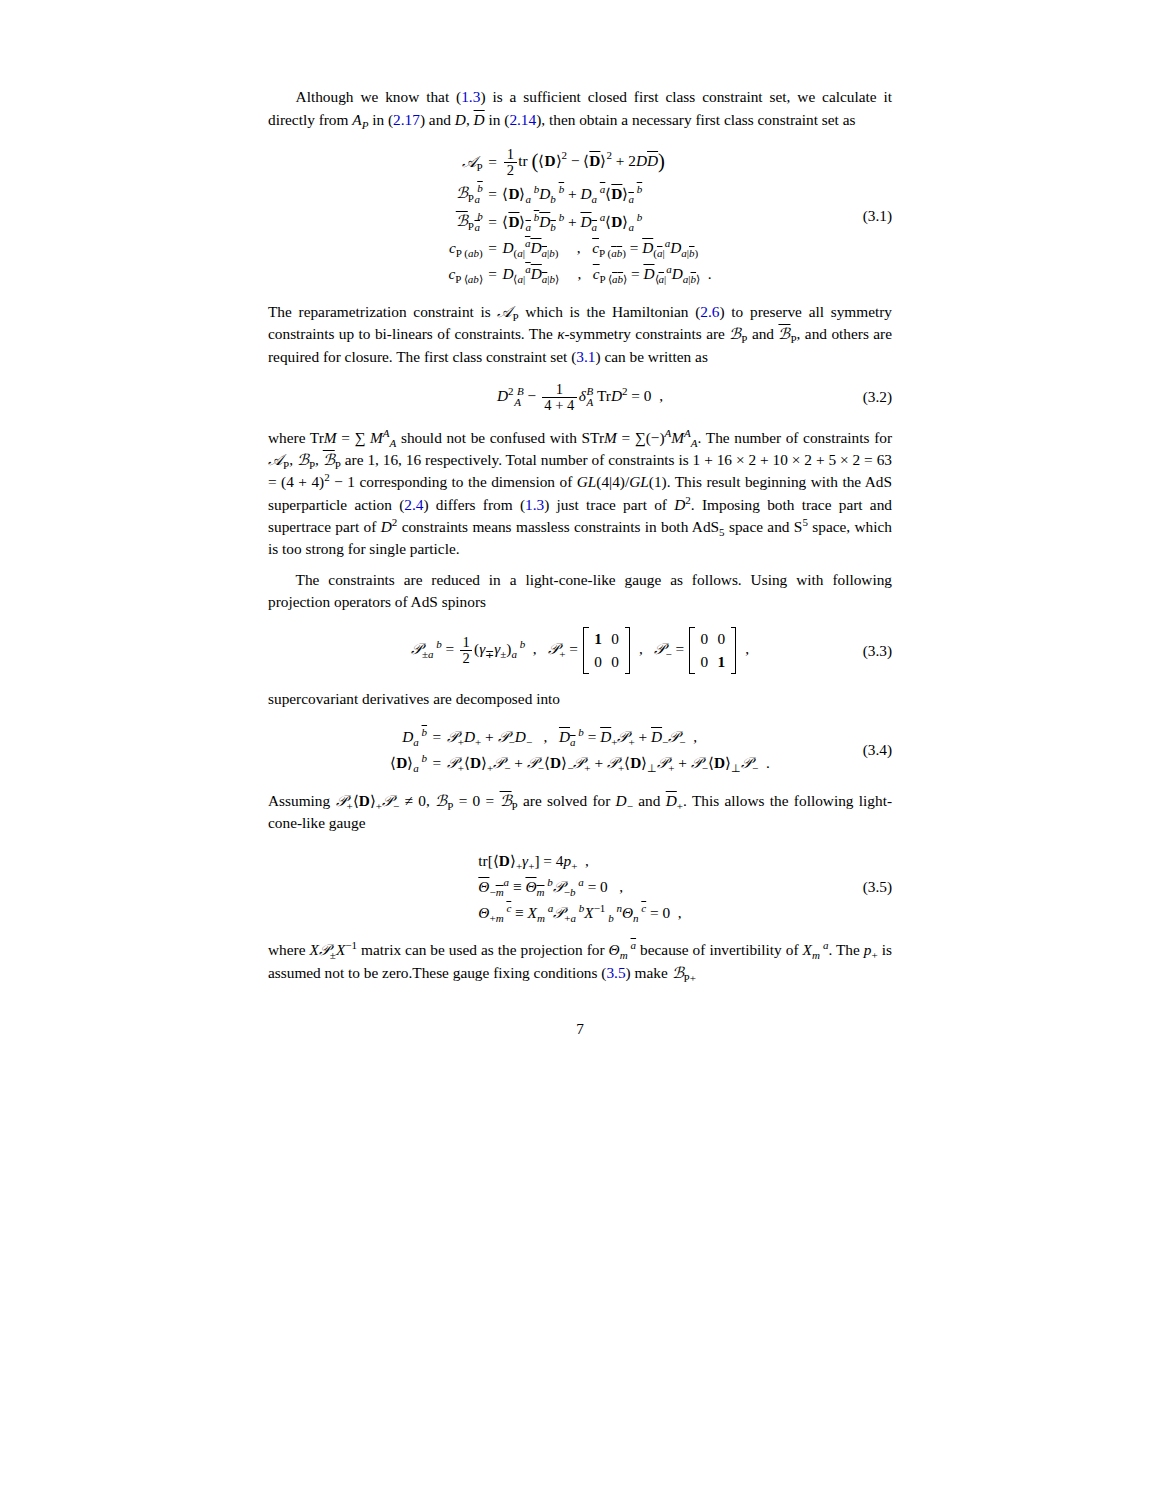Although we know that (1.3) is a sufficient closed first class constraint set, we calculate it directly from AP in (2.17) and D, D in (2.14), then obtain a necessary first class constraint set as
(3.1)
| 𝒜 P | = | 1 2 tr ( ⟨ D ⟩ 2 − ⟨ D ⟩ 2 + 2 D D ) |
| ℬ P b a | = | ⟨ D ⟩ a b D b b + D a a ⟨ D ⟩ a b |
| ℬ P b a | = | ⟨ D ⟩ a b D b b + D a a ⟨ D ⟩ a b |
| c P ( ab ) | = | D ( a / a D a / b ) , c P ( a b ) = D ( a / a D a / b ) |
| c P ⟨ ab ⟩ | = | D ⟨ a / a D a / b ⟩ , c P ⟨ a b ⟩ = D ⟨ a / a D a / b ⟩ . |
The reparametrization constraint is 𝒜P which is the Hamiltonian (2.6) to preserve all symmetry constraints up to bi-linears of constraints. The κ-symmetry constraints are ℬP and ℬP, and others are required for closure. The first class constraint set (3.1) can be written as
(3.2)
D2 BA − 14 + 4 δBA TrD2 = 0 ,
where TrM = ∑ MAA should not be confused with STrM = ∑(−)AMAA. The number of constraints for 𝒜P, ℬP, ℬP are 1, 16, 16 respectively. Total number of constraints is 1 + 16 × 2 + 10 × 2 + 5 × 2 = 63 = (4 + 4)2 − 1 corresponding to the dimension of GL(4|4)/GL(1). This result beginning with the AdS superparticle action (2.4) differs from (1.3) just trace part of D2. Imposing both trace part and supertrace part of D2 constraints means massless constraints in both AdS5 space and S5 space, which is too strong for single particle.
The constraints are reduced in a light-cone-like gauge as follows. Using with following projection operators of AdS spinors
(3.3)
𝒫±a b = 12(γ∓γ±)a b , 𝒫+ =
| 1 | 0 |
| 0 | 0 |
, 𝒫− =
| 0 | 0 |
| 0 | 1 |
,
supercovariant derivatives are decomposed into
(3.4)
| D a b | = | 𝒫 + D + + 𝒫 − D − , D a b = D + 𝒫 + + D − 𝒫 − , |
| ⟨ D ⟩ a b | = | 𝒫 + ⟨ D ⟩ + 𝒫 − + 𝒫 − ⟨ D ⟩ − 𝒫 + + 𝒫 + ⟨ D ⟩ ⊥ 𝒫 + + 𝒫 − ⟨ D ⟩ ⊥ 𝒫 − . |
Assuming 𝒫+⟨D⟩+𝒫− ≠ 0, ℬP = 0 = ℬP are solved for D− and D+. This allows the following light-cone-like gauge
(3.5)
| tr[⟨ D ⟩ + γ + ] = 4 p + , |
| Θ − m a ≡ Θ m b 𝒫 − b a = 0 , |
| Θ + m c ≡ X m a 𝒫 + a b X −1 b n Θ n c = 0 , |
where X𝒫±X−1 matrix can be used as the projection for Θm a because of invertibility of Xm a. The p+ is assumed not to be zero.These gauge fixing conditions (3.5) make ℬP+
7